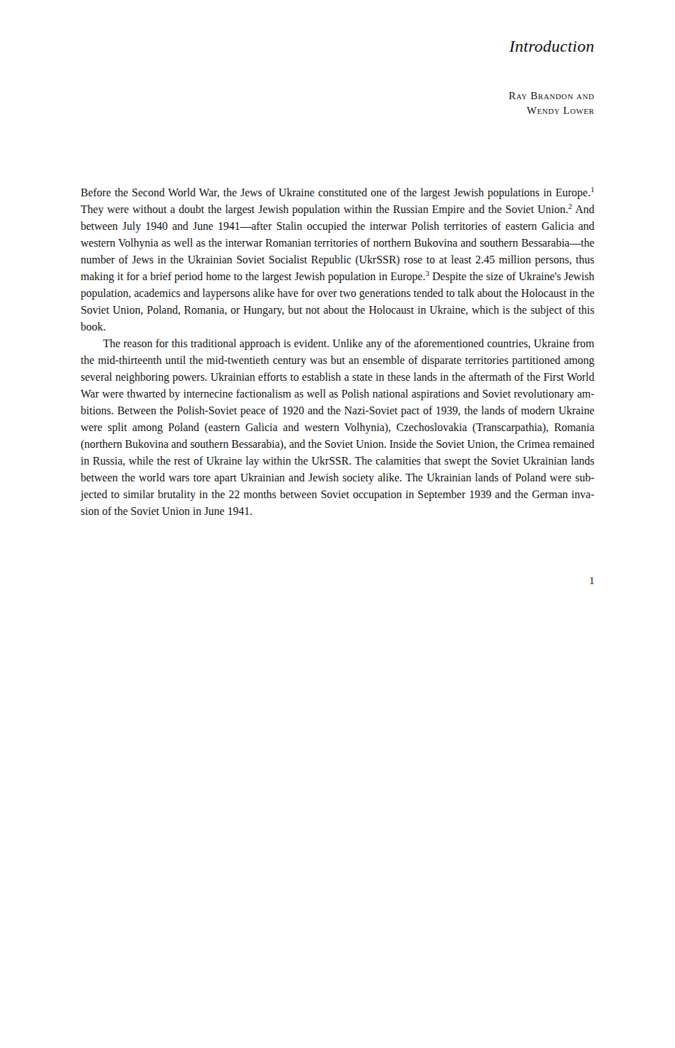Introduction
Ray Brandon and Wendy Lower
Before the Second World War, the Jews of Ukraine constituted one of the largest Jewish populations in Europe.1 They were without a doubt the largest Jewish population within the Russian Empire and the Soviet Union.2 And between July 1940 and June 1941—after Stalin occupied the interwar Polish territories of eastern Galicia and western Volhynia as well as the interwar Romanian territories of northern Bukovina and southern Bessarabia—the number of Jews in the Ukrainian Soviet Socialist Republic (UkrSSR) rose to at least 2.45 million persons, thus making it for a brief period home to the largest Jewish population in Europe.3 Despite the size of Ukraine's Jewish population, academics and laypersons alike have for over two generations tended to talk about the Holocaust in the Soviet Union, Poland, Romania, or Hungary, but not about the Holocaust in Ukraine, which is the subject of this book.
The reason for this traditional approach is evident. Unlike any of the aforementioned countries, Ukraine from the mid-thirteenth until the mid-twentieth century was but an ensemble of disparate territories partitioned among several neighboring powers. Ukrainian efforts to establish a state in these lands in the aftermath of the First World War were thwarted by internecine factionalism as well as Polish national aspirations and Soviet revolutionary ambitions. Between the Polish-Soviet peace of 1920 and the Nazi-Soviet pact of 1939, the lands of modern Ukraine were split among Poland (eastern Galicia and western Volhynia), Czechoslovakia (Transcarpathia), Romania (northern Bukovina and southern Bessarabia), and the Soviet Union. Inside the Soviet Union, the Crimea remained in Russia, while the rest of Ukraine lay within the UkrSSR. The calamities that swept the Soviet Ukrainian lands between the world wars tore apart Ukrainian and Jewish society alike. The Ukrainian lands of Poland were subjected to similar brutality in the 22 months between Soviet occupation in September 1939 and the German invasion of the Soviet Union in June 1941.
1